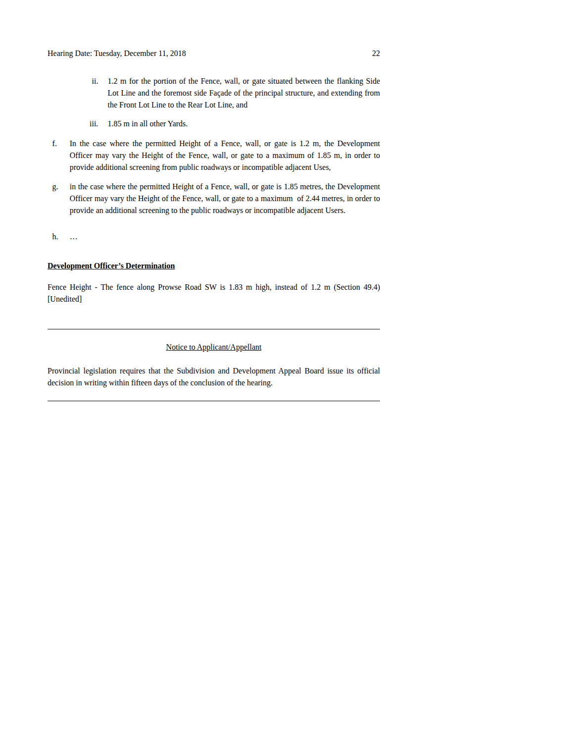Hearing Date: Tuesday, December 11, 2018
22
ii. 1.2 m for the portion of the Fence, wall, or gate situated between the flanking Side Lot Line and the foremost side Façade of the principal structure, and extending from the Front Lot Line to the Rear Lot Line, and
iii. 1.85 m in all other Yards.
f. In the case where the permitted Height of a Fence, wall, or gate is 1.2 m, the Development Officer may vary the Height of the Fence, wall, or gate to a maximum of 1.85 m, in order to provide additional screening from public roadways or incompatible adjacent Uses,
g. in the case where the permitted Height of a Fence, wall, or gate is 1.85 metres, the Development Officer may vary the Height of the Fence, wall, or gate to a maximum of 2.44 metres, in order to provide an additional screening to the public roadways or incompatible adjacent Users.
h. …
Development Officer’s Determination
Fence Height - The fence along Prowse Road SW is 1.83 m high, instead of 1.2 m (Section 49.4) [Unedited]
Notice to Applicant/Appellant
Provincial legislation requires that the Subdivision and Development Appeal Board issue its official decision in writing within fifteen days of the conclusion of the hearing.